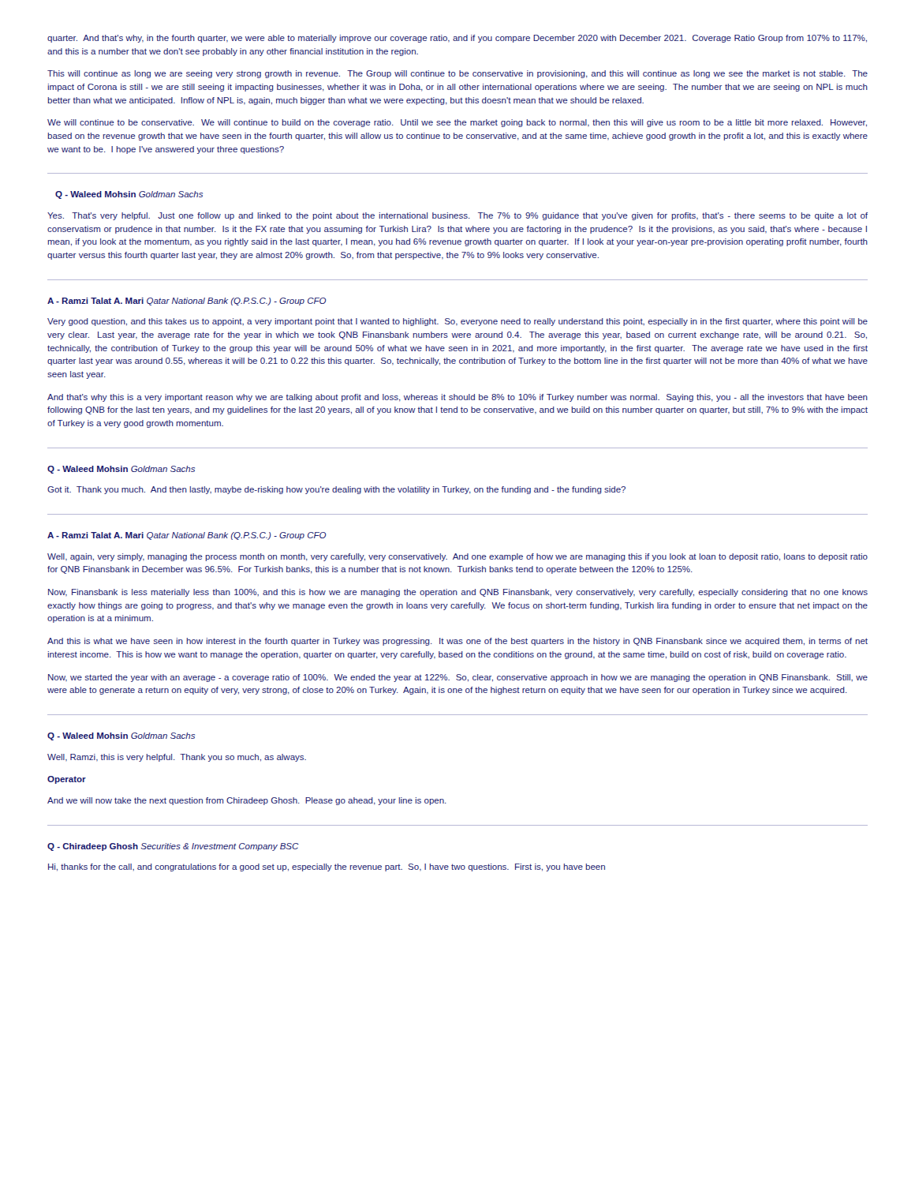quarter. And that's why, in the fourth quarter, we were able to materially improve our coverage ratio, and if you compare December 2020 with December 2021. Coverage Ratio Group from 107% to 117%, and this is a number that we don't see probably in any other financial institution in the region.
This will continue as long we are seeing very strong growth in revenue. The Group will continue to be conservative in provisioning, and this will continue as long we see the market is not stable. The impact of Corona is still - we are still seeing it impacting businesses, whether it was in Doha, or in all other international operations where we are seeing. The number that we are seeing on NPL is much better than what we anticipated. Inflow of NPL is, again, much bigger than what we were expecting, but this doesn't mean that we should be relaxed.
We will continue to be conservative. We will continue to build on the coverage ratio. Until we see the market going back to normal, then this will give us room to be a little bit more relaxed. However, based on the revenue growth that we have seen in the fourth quarter, this will allow us to continue to be conservative, and at the same time, achieve good growth in the profit a lot, and this is exactly where we want to be. I hope I've answered your three questions?
Q - Waleed Mohsin Goldman Sachs
Yes. That's very helpful. Just one follow up and linked to the point about the international business. The 7% to 9% guidance that you've given for profits, that's - there seems to be quite a lot of conservatism or prudence in that number. Is it the FX rate that you assuming for Turkish Lira? Is that where you are factoring in the prudence? Is it the provisions, as you said, that's where - because I mean, if you look at the momentum, as you rightly said in the last quarter, I mean, you had 6% revenue growth quarter on quarter. If I look at your year-on-year pre-provision operating profit number, fourth quarter versus this fourth quarter last year, they are almost 20% growth. So, from that perspective, the 7% to 9% looks very conservative.
A - Ramzi Talat A. Mari Qatar National Bank (Q.P.S.C.) - Group CFO
Very good question, and this takes us to appoint, a very important point that I wanted to highlight. So, everyone need to really understand this point, especially in in the first quarter, where this point will be very clear. Last year, the average rate for the year in which we took QNB Finansbank numbers were around 0.4. The average this year, based on current exchange rate, will be around 0.21. So, technically, the contribution of Turkey to the group this year will be around 50% of what we have seen in in 2021, and more importantly, in the first quarter. The average rate we have used in the first quarter last year was around 0.55, whereas it will be 0.21 to 0.22 this this quarter. So, technically, the contribution of Turkey to the bottom line in the first quarter will not be more than 40% of what we have seen last year.
And that's why this is a very important reason why we are talking about profit and loss, whereas it should be 8% to 10% if Turkey number was normal. Saying this, you - all the investors that have been following QNB for the last ten years, and my guidelines for the last 20 years, all of you know that I tend to be conservative, and we build on this number quarter on quarter, but still, 7% to 9% with the impact of Turkey is a very good growth momentum.
Q - Waleed Mohsin Goldman Sachs
Got it. Thank you much. And then lastly, maybe de-risking how you're dealing with the volatility in Turkey, on the funding and - the funding side?
A - Ramzi Talat A. Mari Qatar National Bank (Q.P.S.C.) - Group CFO
Well, again, very simply, managing the process month on month, very carefully, very conservatively. And one example of how we are managing this if you look at loan to deposit ratio, loans to deposit ratio for QNB Finansbank in December was 96.5%. For Turkish banks, this is a number that is not known. Turkish banks tend to operate between the 120% to 125%.
Now, Finansbank is less materially less than 100%, and this is how we are managing the operation and QNB Finansbank, very conservatively, very carefully, especially considering that no one knows exactly how things are going to progress, and that's why we manage even the growth in loans very carefully. We focus on short-term funding, Turkish lira funding in order to ensure that net impact on the operation is at a minimum.
And this is what we have seen in how interest in the fourth quarter in Turkey was progressing. It was one of the best quarters in the history in QNB Finansbank since we acquired them, in terms of net interest income. This is how we want to manage the operation, quarter on quarter, very carefully, based on the conditions on the ground, at the same time, build on cost of risk, build on coverage ratio.
Now, we started the year with an average - a coverage ratio of 100%. We ended the year at 122%. So, clear, conservative approach in how we are managing the operation in QNB Finansbank. Still, we were able to generate a return on equity of very, very strong, of close to 20% on Turkey. Again, it is one of the highest return on equity that we have seen for our operation in Turkey since we acquired.
Q - Waleed Mohsin Goldman Sachs
Well, Ramzi, this is very helpful. Thank you so much, as always.
Operator
And we will now take the next question from Chiradeep Ghosh. Please go ahead, your line is open.
Q - Chiradeep Ghosh Securities & Investment Company BSC
Hi, thanks for the call, and congratulations for a good set up, especially the revenue part. So, I have two questions. First is, you have been